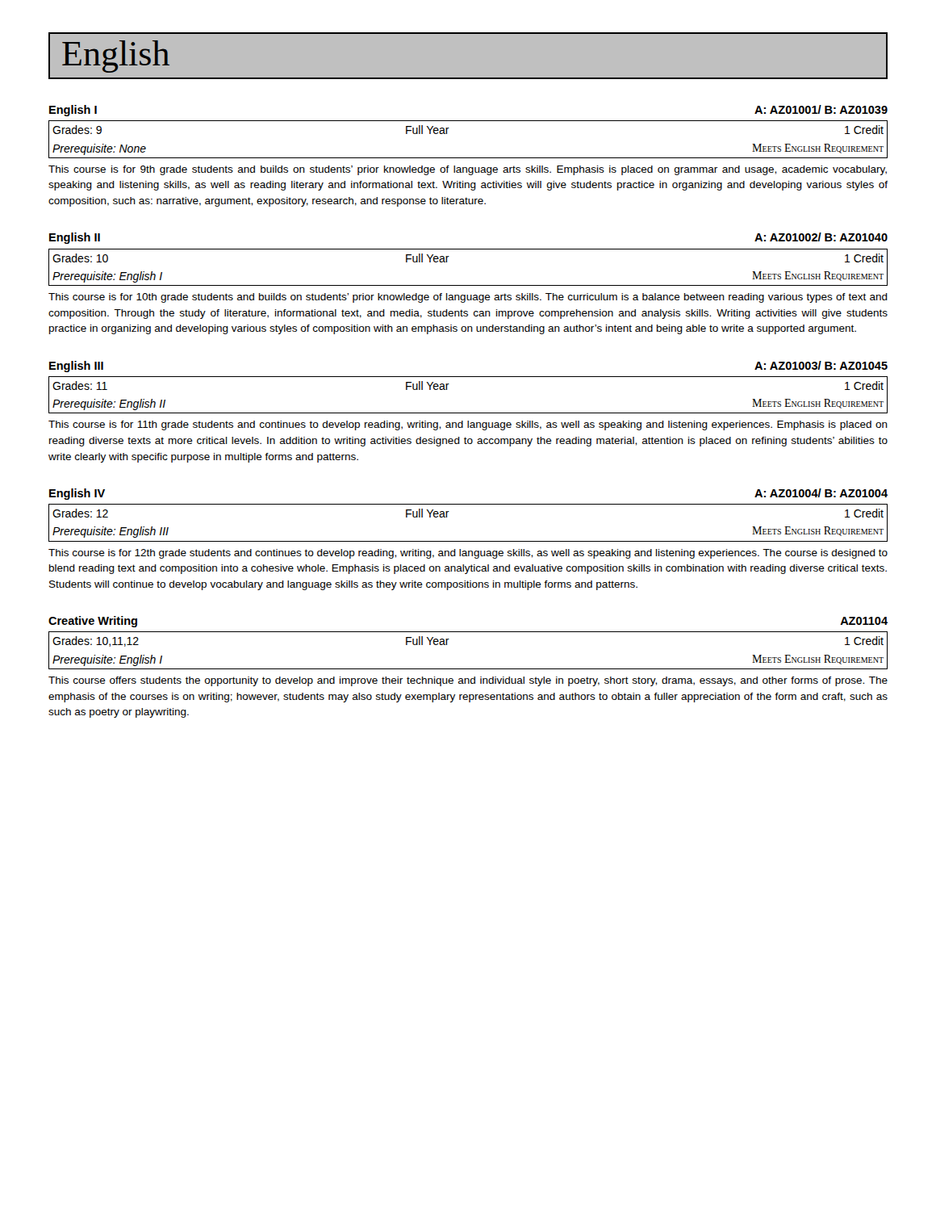English
English I A: AZ01001/ B: AZ01039
| Grades: 9 | Full Year | 1 Credit |
| Prerequisite: None | Meets English Requirement |
This course is for 9th grade students and builds on students’ prior knowledge of language arts skills. Emphasis is placed on grammar and usage, academic vocabulary, speaking and listening skills, as well as reading literary and informational text. Writing activities will give students practice in organizing and developing various styles of composition, such as: narrative, argument, expository, research, and response to literature.
English II A: AZ01002/ B: AZ01040
| Grades: 10 | Full Year | 1 Credit |
| Prerequisite: English I | Meets English Requirement |
This course is for 10th grade students and builds on students’ prior knowledge of language arts skills. The curriculum is a balance between reading various types of text and composition. Through the study of literature, informational text, and media, students can improve comprehension and analysis skills. Writing activities will give students practice in organizing and developing various styles of composition with an emphasis on understanding an author’s intent and being able to write a supported argument.
English III A: AZ01003/ B: AZ01045
| Grades: 11 | Full Year | 1 Credit |
| Prerequisite: English II | Meets English Requirement |
This course is for 11th grade students and continues to develop reading, writing, and language skills, as well as speaking and listening experiences. Emphasis is placed on reading diverse texts at more critical levels. In addition to writing activities designed to accompany the reading material, attention is placed on refining students’ abilities to write clearly with specific purpose in multiple forms and patterns.
English IV A: AZ01004/ B: AZ01004
| Grades: 12 | Full Year | 1 Credit |
| Prerequisite: English III | Meets English Requirement |
This course is for 12th grade students and continues to develop reading, writing, and language skills, as well as speaking and listening experiences. The course is designed to blend reading text and composition into a cohesive whole. Emphasis is placed on analytical and evaluative composition skills in combination with reading diverse critical texts. Students will continue to develop vocabulary and language skills as they write compositions in multiple forms and patterns.
Creative Writing AZ01104
| Grades: 10,11,12 | Full Year | 1 Credit |
| Prerequisite: English I | Meets English Requirement |
This course offers students the opportunity to develop and improve their technique and individual style in poetry, short story, drama, essays, and other forms of prose. The emphasis of the courses is on writing; however, students may also study exemplary representations and authors to obtain a fuller appreciation of the form and craft, such as such as poetry or playwriting.